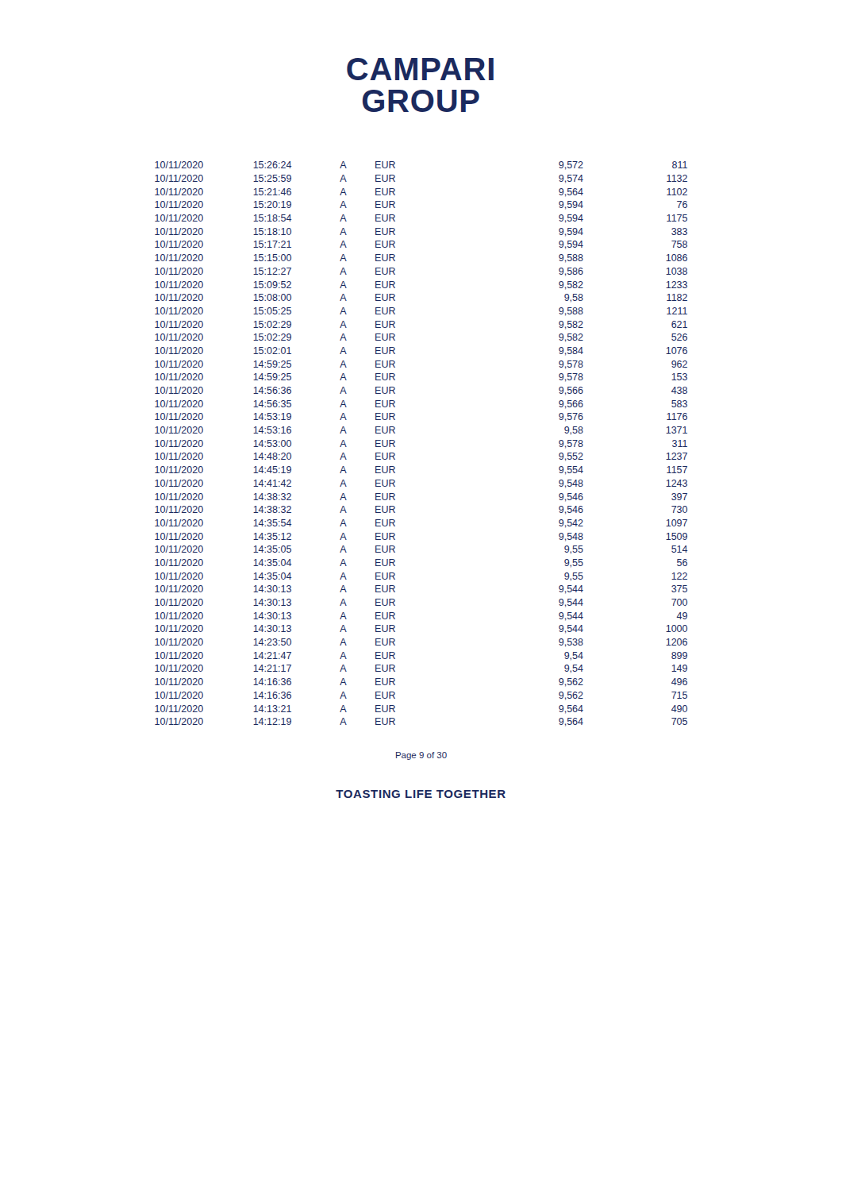CAMPARI
GROUP
| 10/11/2020 | 15:26:24 | A | EUR | 9,572 | 811 |
| 10/11/2020 | 15:25:59 | A | EUR | 9,574 | 1132 |
| 10/11/2020 | 15:21:46 | A | EUR | 9,564 | 1102 |
| 10/11/2020 | 15:20:19 | A | EUR | 9,594 | 76 |
| 10/11/2020 | 15:18:54 | A | EUR | 9,594 | 1175 |
| 10/11/2020 | 15:18:10 | A | EUR | 9,594 | 383 |
| 10/11/2020 | 15:17:21 | A | EUR | 9,594 | 758 |
| 10/11/2020 | 15:15:00 | A | EUR | 9,588 | 1086 |
| 10/11/2020 | 15:12:27 | A | EUR | 9,586 | 1038 |
| 10/11/2020 | 15:09:52 | A | EUR | 9,582 | 1233 |
| 10/11/2020 | 15:08:00 | A | EUR | 9,58 | 1182 |
| 10/11/2020 | 15:05:25 | A | EUR | 9,588 | 1211 |
| 10/11/2020 | 15:02:29 | A | EUR | 9,582 | 621 |
| 10/11/2020 | 15:02:29 | A | EUR | 9,582 | 526 |
| 10/11/2020 | 15:02:01 | A | EUR | 9,584 | 1076 |
| 10/11/2020 | 14:59:25 | A | EUR | 9,578 | 962 |
| 10/11/2020 | 14:59:25 | A | EUR | 9,578 | 153 |
| 10/11/2020 | 14:56:36 | A | EUR | 9,566 | 438 |
| 10/11/2020 | 14:56:35 | A | EUR | 9,566 | 583 |
| 10/11/2020 | 14:53:19 | A | EUR | 9,576 | 1176 |
| 10/11/2020 | 14:53:16 | A | EUR | 9,58 | 1371 |
| 10/11/2020 | 14:53:00 | A | EUR | 9,578 | 311 |
| 10/11/2020 | 14:48:20 | A | EUR | 9,552 | 1237 |
| 10/11/2020 | 14:45:19 | A | EUR | 9,554 | 1157 |
| 10/11/2020 | 14:41:42 | A | EUR | 9,548 | 1243 |
| 10/11/2020 | 14:38:32 | A | EUR | 9,546 | 397 |
| 10/11/2020 | 14:38:32 | A | EUR | 9,546 | 730 |
| 10/11/2020 | 14:35:54 | A | EUR | 9,542 | 1097 |
| 10/11/2020 | 14:35:12 | A | EUR | 9,548 | 1509 |
| 10/11/2020 | 14:35:05 | A | EUR | 9,55 | 514 |
| 10/11/2020 | 14:35:04 | A | EUR | 9,55 | 56 |
| 10/11/2020 | 14:35:04 | A | EUR | 9,55 | 122 |
| 10/11/2020 | 14:30:13 | A | EUR | 9,544 | 375 |
| 10/11/2020 | 14:30:13 | A | EUR | 9,544 | 700 |
| 10/11/2020 | 14:30:13 | A | EUR | 9,544 | 49 |
| 10/11/2020 | 14:30:13 | A | EUR | 9,544 | 1000 |
| 10/11/2020 | 14:23:50 | A | EUR | 9,538 | 1206 |
| 10/11/2020 | 14:21:47 | A | EUR | 9,54 | 899 |
| 10/11/2020 | 14:21:17 | A | EUR | 9,54 | 149 |
| 10/11/2020 | 14:16:36 | A | EUR | 9,562 | 496 |
| 10/11/2020 | 14:16:36 | A | EUR | 9,562 | 715 |
| 10/11/2020 | 14:13:21 | A | EUR | 9,564 | 490 |
| 10/11/2020 | 14:12:19 | A | EUR | 9,564 | 705 |
Page 9 of 30
TOASTING LIFE TOGETHER